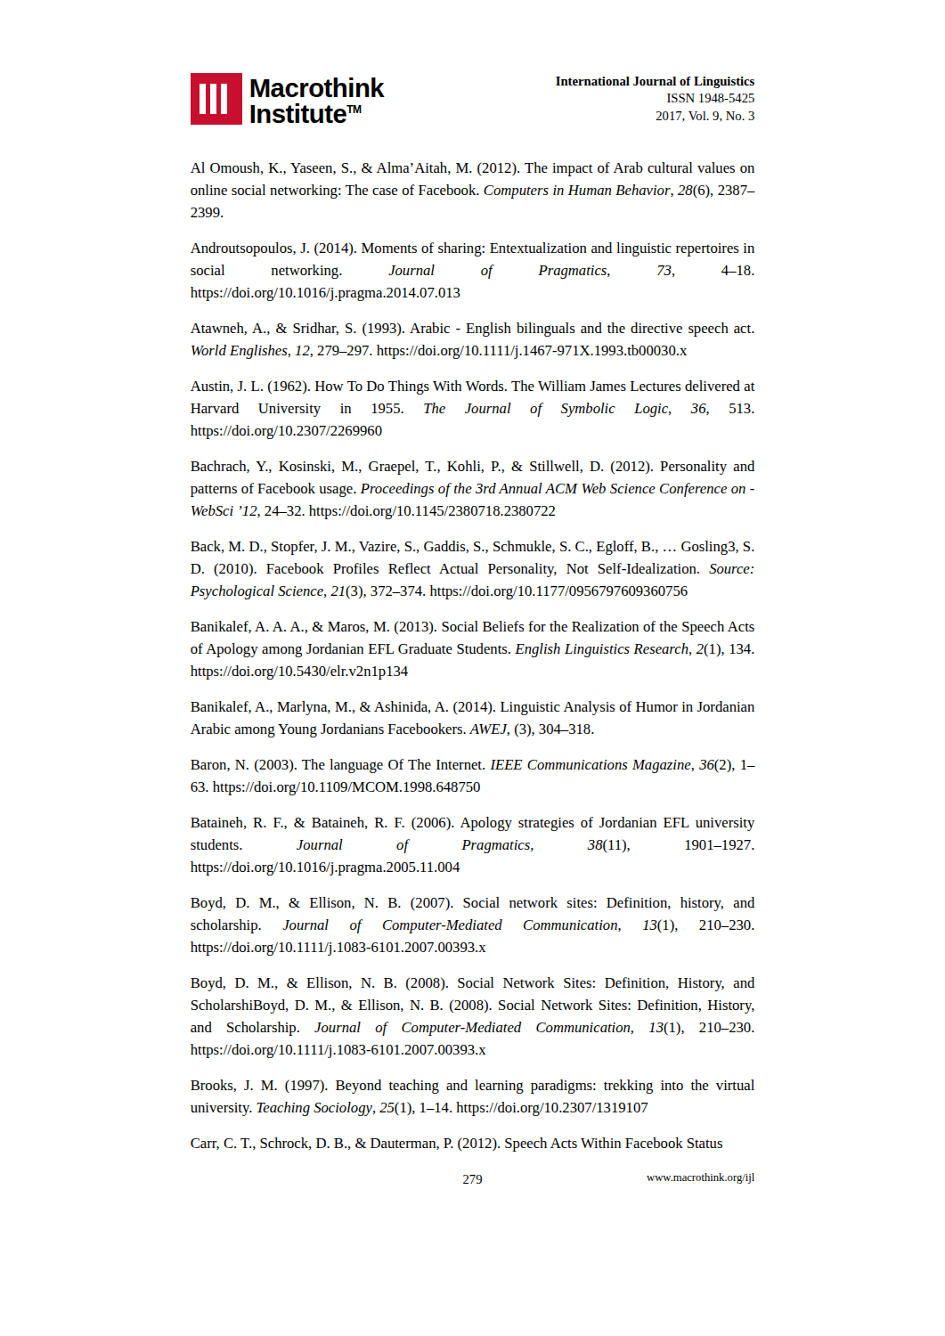Macrothink InstituteTM
International Journal of Linguistics
ISSN 1948-5425
2017, Vol. 9, No. 3
Al Omoush, K., Yaseen, S., & Alma’Aitah, M. (2012). The impact of Arab cultural values on online social networking: The case of Facebook. Computers in Human Behavior, 28(6), 2387–2399.
Androutsopoulos, J. (2014). Moments of sharing: Entextualization and linguistic repertoires in social networking. Journal of Pragmatics, 73, 4–18. https://doi.org/10.1016/j.pragma.2014.07.013
Atawneh, A., & Sridhar, S. (1993). Arabic - English bilinguals and the directive speech act. World Englishes, 12, 279–297. https://doi.org/10.1111/j.1467-971X.1993.tb00030.x
Austin, J. L. (1962). How To Do Things With Words. The William James Lectures delivered at Harvard University in 1955. The Journal of Symbolic Logic, 36, 513. https://doi.org/10.2307/2269960
Bachrach, Y., Kosinski, M., Graepel, T., Kohli, P., & Stillwell, D. (2012). Personality and patterns of Facebook usage. Proceedings of the 3rd Annual ACM Web Science Conference on - WebSci ’12, 24–32. https://doi.org/10.1145/2380718.2380722
Back, M. D., Stopfer, J. M., Vazire, S., Gaddis, S., Schmukle, S. C., Egloff, B., … Gosling3, S. D. (2010). Facebook Profiles Reflect Actual Personality, Not Self-Idealization. Source: Psychological Science, 21(3), 372–374. https://doi.org/10.1177/0956797609360756
Banikalef, A. A. A., & Maros, M. (2013). Social Beliefs for the Realization of the Speech Acts of Apology among Jordanian EFL Graduate Students. English Linguistics Research, 2(1), 134. https://doi.org/10.5430/elr.v2n1p134
Banikalef, A., Marlyna, M., & Ashinida, A. (2014). Linguistic Analysis of Humor in Jordanian Arabic among Young Jordanians Facebookers. AWEJ, (3), 304–318.
Baron, N. (2003). The language Of The Internet. IEEE Communications Magazine, 36(2), 1–63. https://doi.org/10.1109/MCOM.1998.648750
Bataineh, R. F., & Bataineh, R. F. (2006). Apology strategies of Jordanian EFL university students. Journal of Pragmatics, 38(11), 1901–1927. https://doi.org/10.1016/j.pragma.2005.11.004
Boyd, D. M., & Ellison, N. B. (2007). Social network sites: Definition, history, and scholarship. Journal of Computer-Mediated Communication, 13(1), 210–230. https://doi.org/10.1111/j.1083-6101.2007.00393.x
Boyd, D. M., & Ellison, N. B. (2008). Social Network Sites: Definition, History, and ScholarshiBoyd, D. M., & Ellison, N. B. (2008). Social Network Sites: Definition, History, and Scholarship. Journal of Computer-Mediated Communication, 13(1), 210–230. https://doi.org/10.1111/j.1083-6101.2007.00393.x
Brooks, J. M. (1997). Beyond teaching and learning paradigms: trekking into the virtual university. Teaching Sociology, 25(1), 1–14. https://doi.org/10.2307/1319107
Carr, C. T., Schrock, D. B., & Dauterman, P. (2012). Speech Acts Within Facebook Status
279 www.macrothink.org/ijl